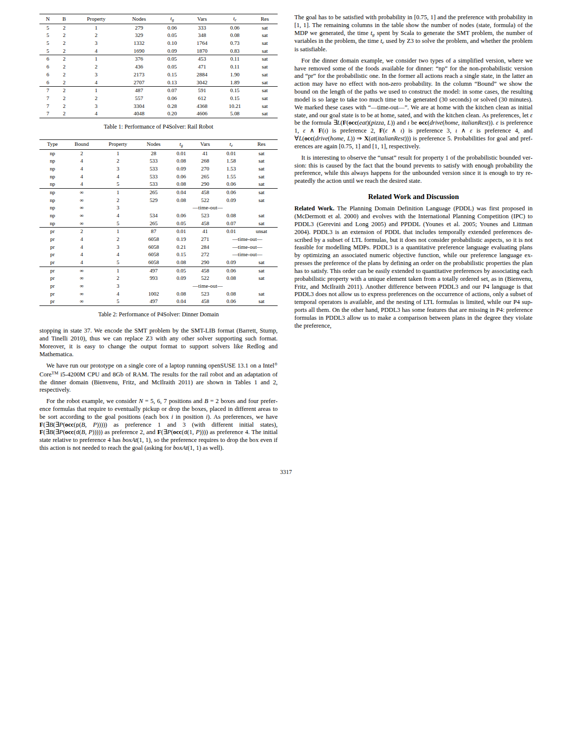| N | B | Property | Nodes | t g | Vars | t e | Res |
| --- | --- | --- | --- | --- | --- | --- | --- |
| 5 | 2 | 1 | 279 | 0.06 | 333 | 0.06 | sat |
| 5 | 2 | 2 | 329 | 0.05 | 348 | 0.08 | sat |
| 5 | 2 | 3 | 1332 | 0.10 | 1764 | 0.73 | sat |
| 5 | 2 | 4 | 1690 | 0.09 | 1870 | 0.83 | sat |
| 6 | 2 | 1 | 376 | 0.05 | 453 | 0.11 | sat |
| 6 | 2 | 2 | 436 | 0.05 | 471 | 0.11 | sat |
| 6 | 2 | 3 | 2173 | 0.15 | 2884 | 1.90 | sat |
| 6 | 2 | 4 | 2707 | 0.13 | 3042 | 1.89 | sat |
| 7 | 2 | 1 | 487 | 0.07 | 591 | 0.15 | sat |
| 7 | 2 | 2 | 557 | 0.06 | 612 | 0.15 | sat |
| 7 | 2 | 3 | 3304 | 0.28 | 4368 | 10.21 | sat |
| 7 | 2 | 4 | 4048 | 0.20 | 4606 | 5.08 | sat |
Table 1: Performance of P4Solver: Rail Robot
| Type | Bound | Property | Nodes | t g | Vars | t e | Res |
| --- | --- | --- | --- | --- | --- | --- | --- |
| np | 2 | 1 | 28 | 0.01 | 41 | 0.01 | sat |
| np | 4 | 2 | 533 | 0.08 | 268 | 1.58 | sat |
| np | 4 | 3 | 533 | 0.09 | 270 | 1.53 | sat |
| np | 4 | 4 | 533 | 0.06 | 265 | 1.55 | sat |
| np | 4 | 5 | 533 | 0.08 | 290 | 0.06 | sat |
| np | ∞ | 1 | 265 | 0.04 | 458 | 0.06 | sat |
| np | ∞ | 2 | 529 | 0.08 | 522 | 0.09 | sat |
| np | ∞ | 3 | —time-out— |
| np | ∞ | 4 | 534 | 0.06 | 523 | 0.08 | sat |
| np | ∞ | 5 | 265 | 0.05 | 458 | 0.07 | sat |
| pr | 2 | 1 | 87 | 0.01 | 41 | 0.01 | unsat |
| pr | 4 | 2 | 6058 | 0.19 | 271 | —time-out— |
| pr | 4 | 3 | 6058 | 0.21 | 284 | —time-out— |
| pr | 4 | 4 | 6058 | 0.15 | 272 | —time-out— |
| pr | 4 | 5 | 6058 | 0.08 | 290 | 0.09 | sat |
| pr | ∞ | 1 | 497 | 0.05 | 458 | 0.06 | sat |
| pr | ∞ | 2 | 993 | 0.09 | 522 | 0.08 | sat |
| pr | ∞ | 3 | —time-out— |
| pr | ∞ | 4 | 1002 | 0.08 | 523 | 0.08 | sat |
| pr | ∞ | 5 | 497 | 0.04 | 458 | 0.06 | sat |
Table 2: Performance of P4Solver: Dinner Domain
stopping in state 37. We encode the SMT problem by the SMT-LIB format (Barrett, Stump, and Tinelli 2010), thus we can replace Z3 with any other solver supporting such format. Moreover, it is easy to change the output format to support solvers like Redlog and Mathematica.
We have run our prototype on a single core of a laptop running openSUSE 13.1 on a Intel® CoreTM i5-4200M CPU and 8Gb of RAM. The results for the rail robot and an adaptation of the dinner domain (Bienvenu, Fritz, and McIlraith 2011) are shown in Tables 1 and 2, respectively.
For the robot example, we consider N = 5, 6, 7 positions and B = 2 boxes and four preference formulas that require to eventually pickup or drop the boxes, placed in different areas to be sort according to the goal positions (each box i in position i). As preferences, we have F(∃B(∃P(occ(p(B, P))))) as preference 1 and 3 (with different initial states), F(∃B(∃P(occ(d(B, P))))) as preference 2, and F(∃P(occ(d(1, P)))) as preference 4. The initial state relative to preference 4 has boxAt(1, 1), so the preference requires to drop the box even if this action is not needed to reach the goal (asking for boxAt(1, 1) as well).
The goal has to be satisfied with probability in [0.75, 1] and the preference with probability in [1, 1]. The remaining columns in the table show the number of nodes (state, formula) of the MDP we generated, the time tg spent by Scala to generate the SMT problem, the number of variables in the problem, the time te used by Z3 to solve the problem, and whether the problem is satisfiable.
For the dinner domain example, we consider two types of a simplified version, where we have removed some of the foods available for dinner: “np” for the non-probabilistic version and “pr” for the probabilistic one. In the former all actions reach a single state, in the latter an action may have no effect with non-zero probability. In the column “Bound” we show the bound on the length of the paths we used to construct the model: in some cases, the resulting model is so large to take too much time to be generated (30 seconds) or solved (30 minutes). We marked these cases with “—time-out—”. We are at home with the kitchen clean as initial state, and our goal state is to be at home, sated, and with the kitchen clean. As preferences, let ε be the formula ∃L(F(occ(eat)(pizza, L)) and ι be occ(drive(home, italianRest)). ε is preference 1, ε ∧ F(ι) is preference 2, F(ε ∧ ι) is preference 3, ι ∧ ε is preference 4, and ∀L(occ(drive(home, L)) ⇒ X(at(italianRest))) is preference 5. Probabilities for goal and preferences are again [0.75, 1] and [1, 1], respectively.
It is interesting to observe the “unsat” result for property 1 of the probabilistic bounded version: this is caused by the fact that the bound prevents to satisfy with enough probability the preference, while this always happens for the unbounded version since it is enough to try repeatedly the action until we reach the desired state.
Related Work and Discussion
Related Work. The Planning Domain Definition Language (PDDL) was first proposed in (McDermott et al. 2000) and evolves with the International Planning Competition (IPC) to PDDL3 (Gerevini and Long 2005) and PPDDL (Younes et al. 2005; Younes and Littman 2004). PDDL3 is an extension of PDDL that includes temporally extended preferences described by a subset of LTL formulas, but it does not consider probabilistic aspects, so it is not feasible for modelling MDPs. PDDL3 is a quantitative preference language evaluating plans by optimizing an associated numeric objective function, while our preference language expresses the preference of the plans by defining an order on the probabilistic properties the plan has to satisfy. This order can be easily extended to quantitative preferences by associating each probabilistic property with a unique element taken from a totally ordered set, as in (Bienvenu, Fritz, and McIlraith 2011). Another difference between PDDL3 and our P4 language is that PDDL3 does not allow us to express preferences on the occurrence of actions, only a subset of temporal operators is available, and the nesting of LTL formulas is limited, while our P4 supports all them. On the other hand, PDDL3 has some features that are missing in P4: preference formulas in PDDL3 allow us to make a comparison between plans in the degree they violate the preference,
3317